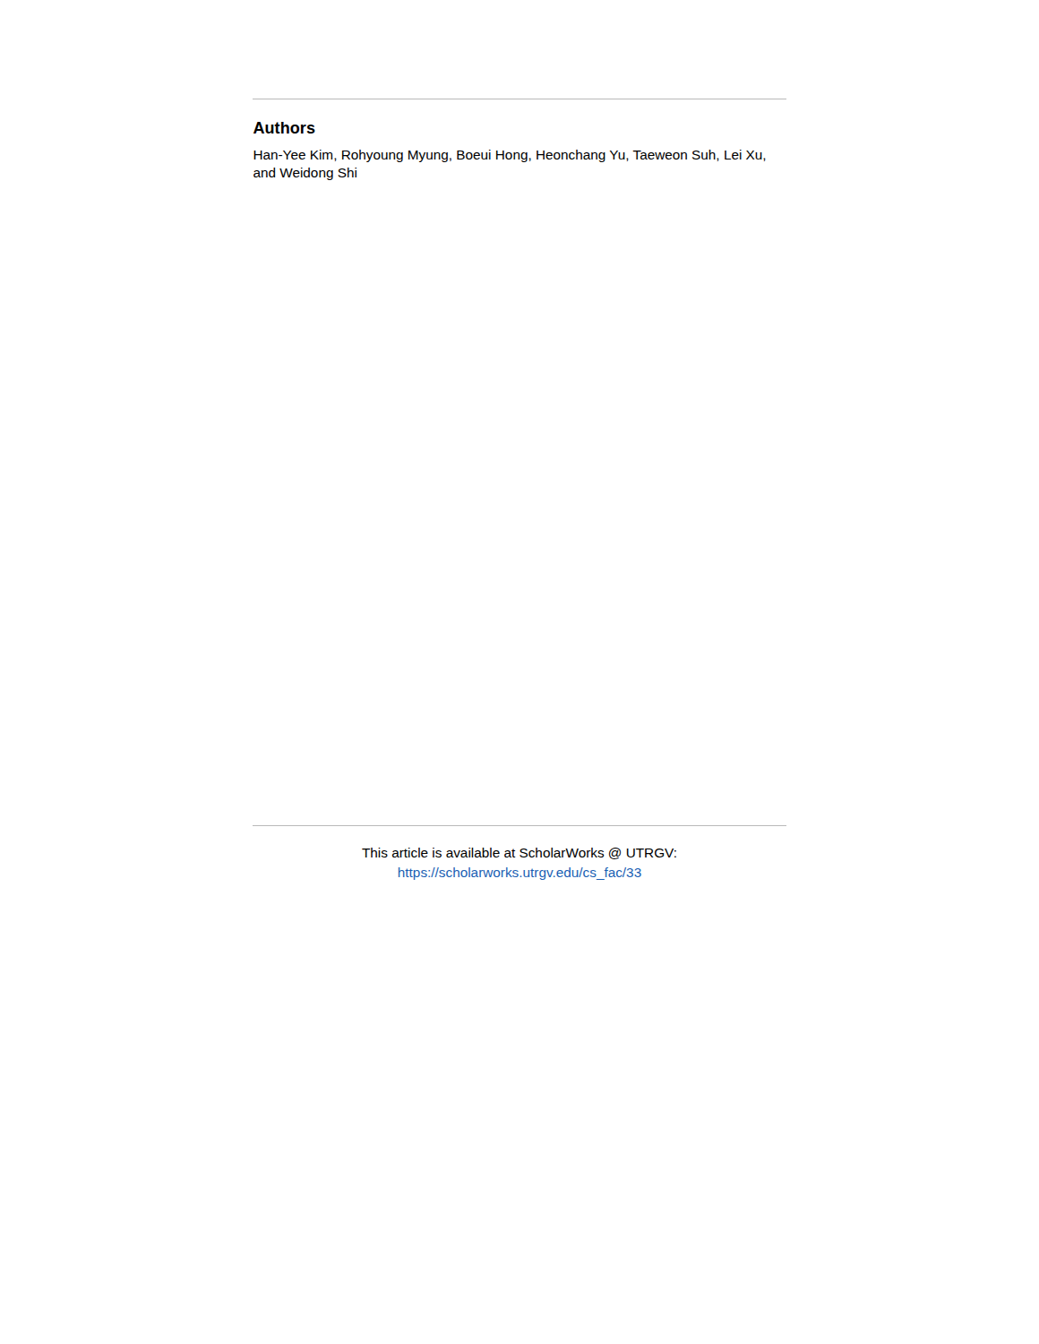Authors
Han-Yee Kim, Rohyoung Myung, Boeui Hong, Heonchang Yu, Taeweon Suh, Lei Xu, and Weidong Shi
This article is available at ScholarWorks @ UTRGV: https://scholarworks.utrgv.edu/cs_fac/33